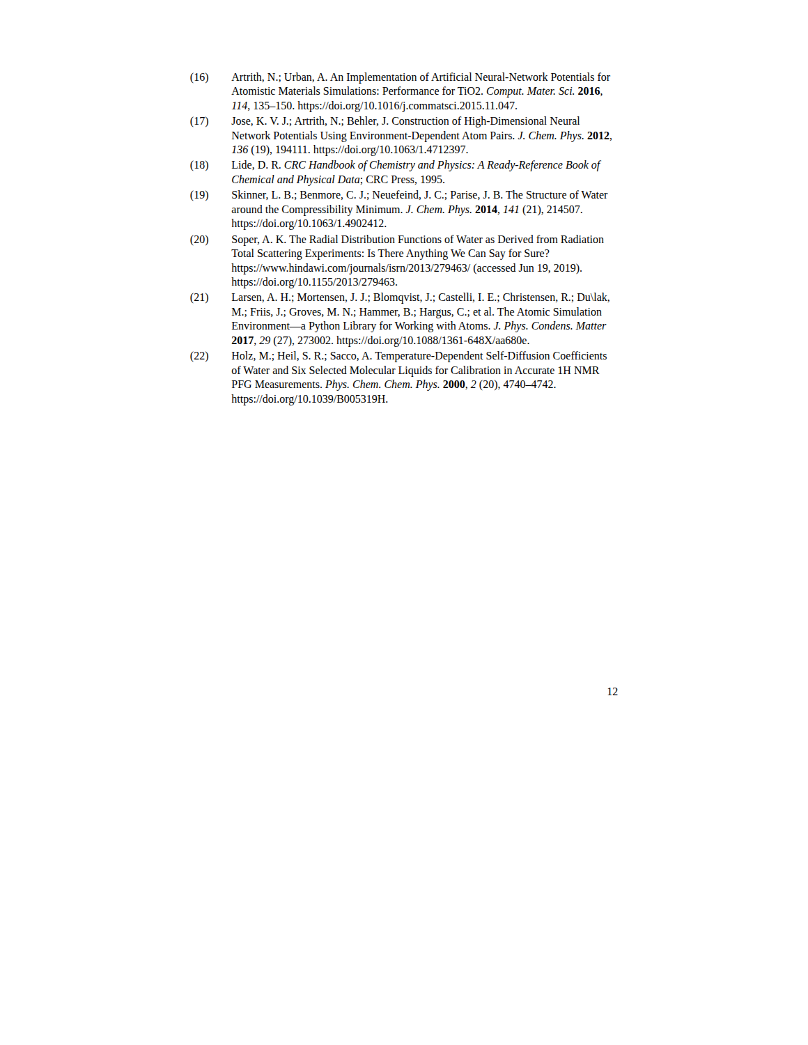(16) Artrith, N.; Urban, A. An Implementation of Artificial Neural-Network Potentials for Atomistic Materials Simulations: Performance for TiO2. Comput. Mater. Sci. 2016, 114, 135–150. https://doi.org/10.1016/j.commatsci.2015.11.047.
(17) Jose, K. V. J.; Artrith, N.; Behler, J. Construction of High-Dimensional Neural Network Potentials Using Environment-Dependent Atom Pairs. J. Chem. Phys. 2012, 136 (19), 194111. https://doi.org/10.1063/1.4712397.
(18) Lide, D. R. CRC Handbook of Chemistry and Physics: A Ready-Reference Book of Chemical and Physical Data; CRC Press, 1995.
(19) Skinner, L. B.; Benmore, C. J.; Neuefeind, J. C.; Parise, J. B. The Structure of Water around the Compressibility Minimum. J. Chem. Phys. 2014, 141 (21), 214507. https://doi.org/10.1063/1.4902412.
(20) Soper, A. K. The Radial Distribution Functions of Water as Derived from Radiation Total Scattering Experiments: Is There Anything We Can Say for Sure? https://www.hindawi.com/journals/isrn/2013/279463/ (accessed Jun 19, 2019). https://doi.org/10.1155/2013/279463.
(21) Larsen, A. H.; Mortensen, J. J.; Blomqvist, J.; Castelli, I. E.; Christensen, R.; Du\lak, M.; Friis, J.; Groves, M. N.; Hammer, B.; Hargus, C.; et al. The Atomic Simulation Environment—a Python Library for Working with Atoms. J. Phys. Condens. Matter 2017, 29 (27), 273002. https://doi.org/10.1088/1361-648X/aa680e.
(22) Holz, M.; Heil, S. R.; Sacco, A. Temperature-Dependent Self-Diffusion Coefficients of Water and Six Selected Molecular Liquids for Calibration in Accurate 1H NMR PFG Measurements. Phys. Chem. Chem. Phys. 2000, 2 (20), 4740–4742. https://doi.org/10.1039/B005319H.
12